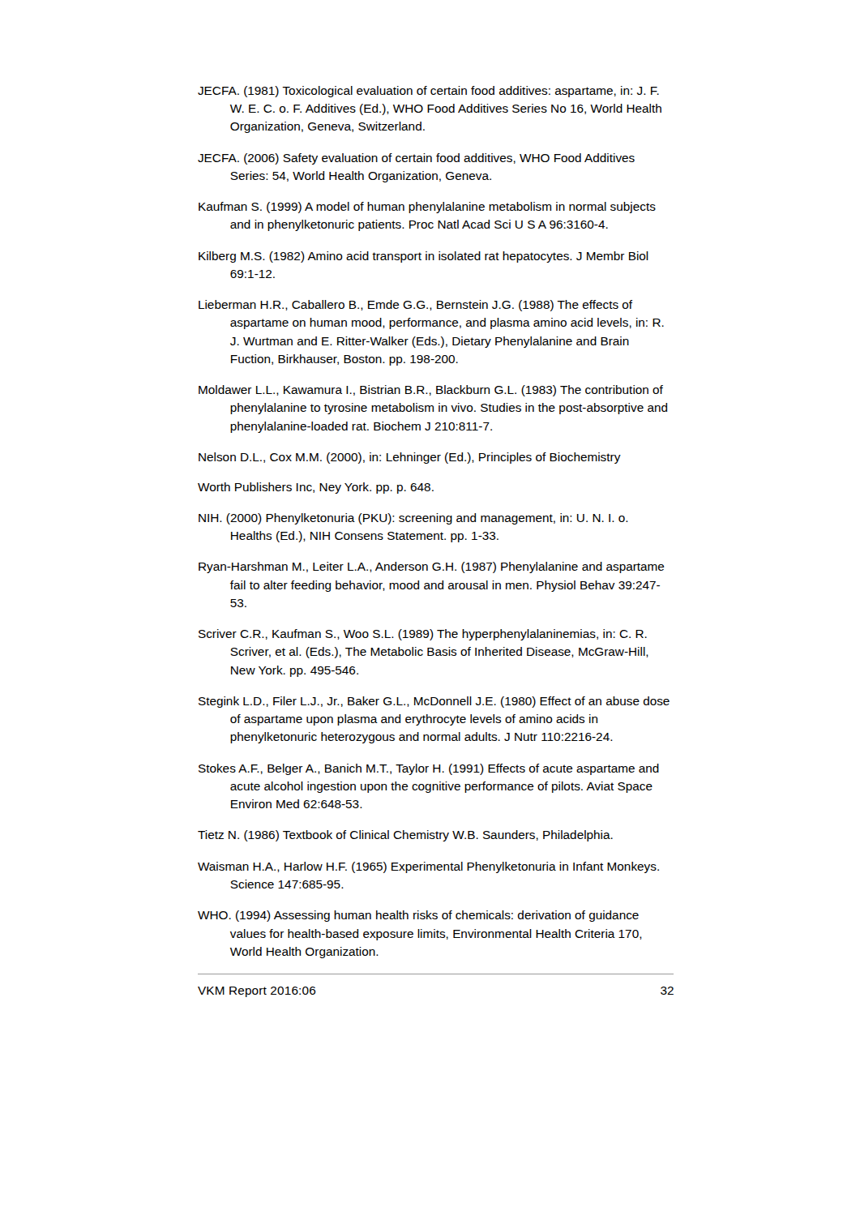JECFA. (1981) Toxicological evaluation of certain food additives: aspartame, in: J. F. W. E. C. o. F. Additives (Ed.), WHO Food Additives Series No 16, World Health Organization, Geneva, Switzerland.
JECFA. (2006) Safety evaluation of certain food additives, WHO Food Additives Series: 54, World Health Organization, Geneva.
Kaufman S. (1999) A model of human phenylalanine metabolism in normal subjects and in phenylketonuric patients. Proc Natl Acad Sci U S A 96:3160-4.
Kilberg M.S. (1982) Amino acid transport in isolated rat hepatocytes. J Membr Biol 69:1-12.
Lieberman H.R., Caballero B., Emde G.G., Bernstein J.G. (1988) The effects of aspartame on human mood, performance, and plasma amino acid levels, in: R. J. Wurtman and E. Ritter-Walker (Eds.), Dietary Phenylalanine and Brain Fuction, Birkhauser, Boston. pp. 198-200.
Moldawer L.L., Kawamura I., Bistrian B.R., Blackburn G.L. (1983) The contribution of phenylalanine to tyrosine metabolism in vivo. Studies in the post-absorptive and phenylalanine-loaded rat. Biochem J 210:811-7.
Nelson D.L., Cox M.M. (2000), in: Lehninger (Ed.), Principles of Biochemistry
Worth Publishers Inc, Ney York. pp. p. 648.
NIH. (2000) Phenylketonuria (PKU): screening and management, in: U. N. I. o. Healths (Ed.), NIH Consens Statement. pp. 1-33.
Ryan-Harshman M., Leiter L.A., Anderson G.H. (1987) Phenylalanine and aspartame fail to alter feeding behavior, mood and arousal in men. Physiol Behav 39:247-53.
Scriver C.R., Kaufman S., Woo S.L. (1989) The hyperphenylalaninemias, in: C. R. Scriver, et al. (Eds.), The Metabolic Basis of Inherited Disease, McGraw-Hill, New York. pp. 495-546.
Stegink L.D., Filer L.J., Jr., Baker G.L., McDonnell J.E. (1980) Effect of an abuse dose of aspartame upon plasma and erythrocyte levels of amino acids in phenylketonuric heterozygous and normal adults. J Nutr 110:2216-24.
Stokes A.F., Belger A., Banich M.T., Taylor H. (1991) Effects of acute aspartame and acute alcohol ingestion upon the cognitive performance of pilots. Aviat Space Environ Med 62:648-53.
Tietz N. (1986) Textbook of Clinical Chemistry W.B. Saunders, Philadelphia.
Waisman H.A., Harlow H.F. (1965) Experimental Phenylketonuria in Infant Monkeys. Science 147:685-95.
WHO. (1994) Assessing human health risks of chemicals: derivation of guidance values for health-based exposure limits, Environmental Health Criteria 170, World Health Organization.
VKM Report 2016:06 32